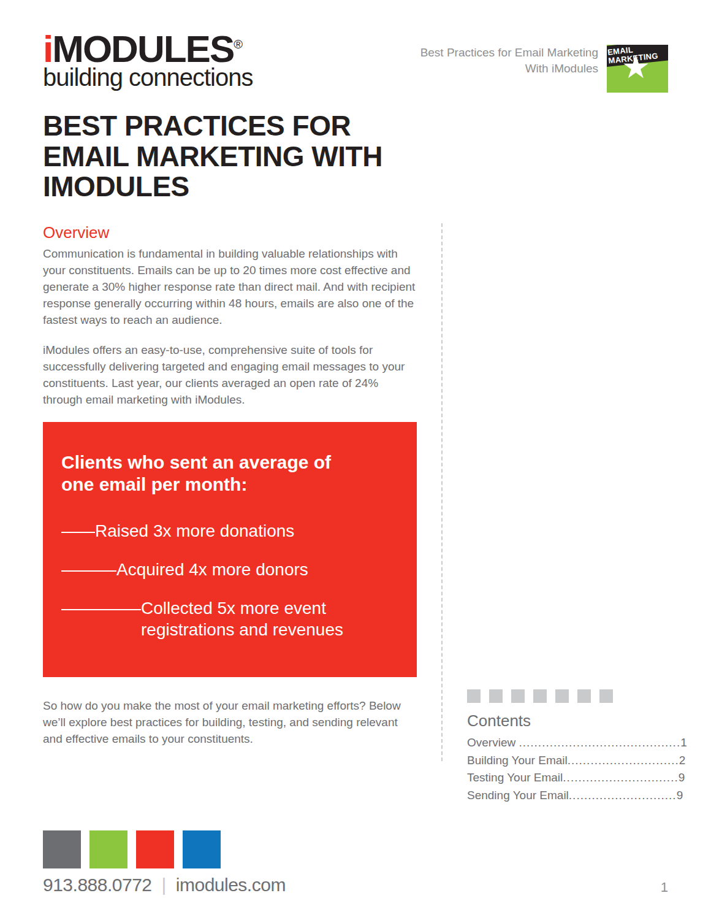i MODULES®
building connections
Best Practices for Email Marketing
With iModules
EMAIL
MARKETING
Best Practices for
Email Marketing with
iModules
Overview
Communication is fundamental in building valuable relationships with your constituents. Emails can be up to 20 times more cost effective and generate a 30% higher response rate than direct mail. And with recipient response generally occurring within 48 hours, emails are also one of the fastest ways to reach an audience.
iModules offers an easy-to-use, comprehensive suite of tools for successfully delivering targeted and engaging email messages to your constituents. Last year, our clients averaged an open rate of 24% through email marketing with iModules.
Clients who sent an average of one email per month:
Raised 3x more donations
Acquired 4x more donors
Collected 5x more event registrations and revenues
So how do you make the most of your email marketing efforts? Below we’ll explore best practices for building, testing, and sending relevant and effective emails to your constituents.
Contents
Overview .......................................... 1
Building Your Email............................. 2
Testing Your Email.............................. 9
Sending Your Email............................ 9
913.888.0772 | imodules.com
1